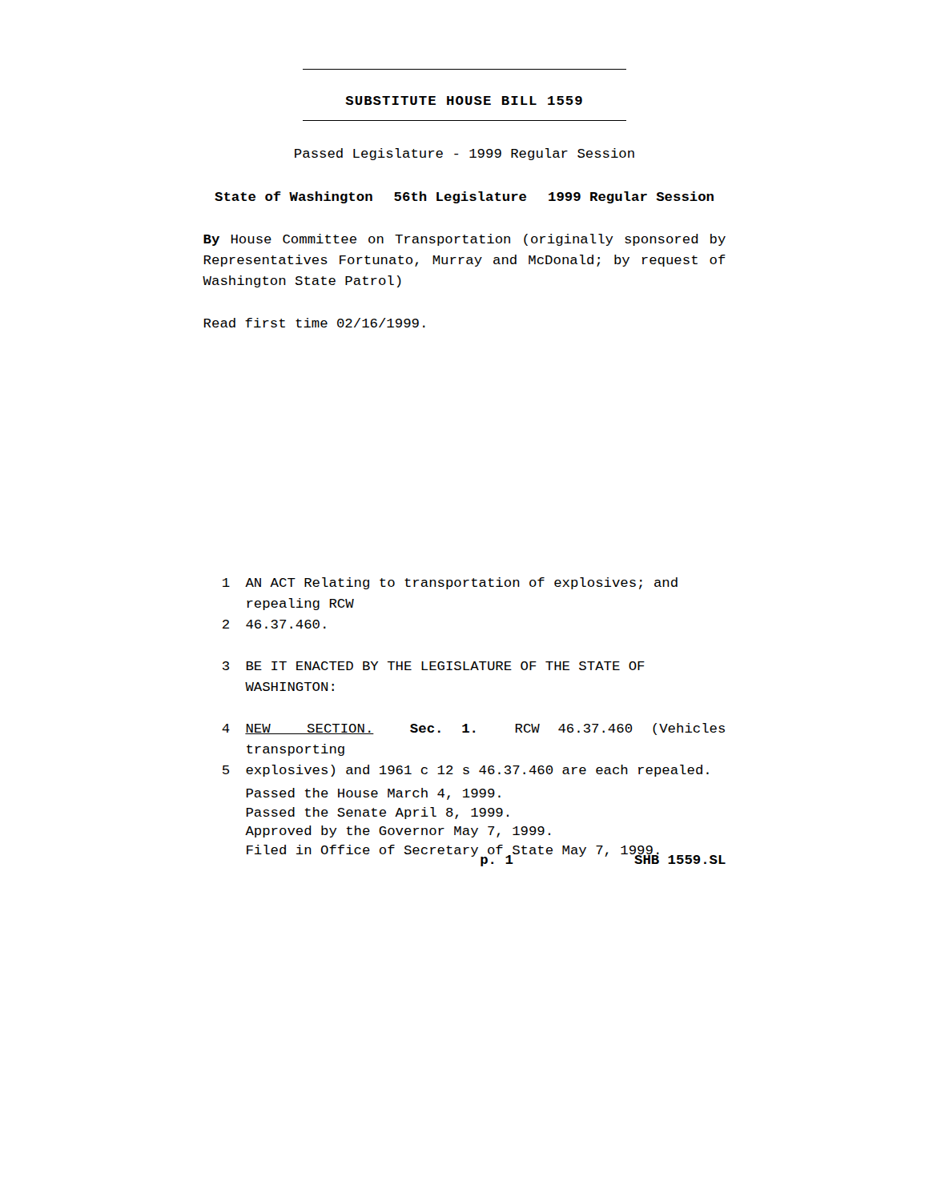SUBSTITUTE HOUSE BILL 1559
Passed Legislature - 1999 Regular Session
State of Washington 56th Legislature 1999 Regular Session
By House Committee on Transportation (originally sponsored by Representatives Fortunato, Murray and McDonald; by request of Washington State Patrol)
Read first time 02/16/1999.
1 AN ACT Relating to transportation of explosives; and repealing RCW
246.37.460.
3 BE IT ENACTED BY THE LEGISLATURE OF THE STATE OF WASHINGTON:
4 NEW SECTION. Sec. 1. RCW 46.37.460 (Vehicles transporting
5explosives) and 1961 c 12 s 46.37.460 are each repealed.
Passed the House March 4, 1999.
Passed the Senate April 8, 1999.
Approved by the Governor May 7, 1999.
Filed in Office of Secretary of State May 7, 1999.
p. 1 SHB 1559.SL